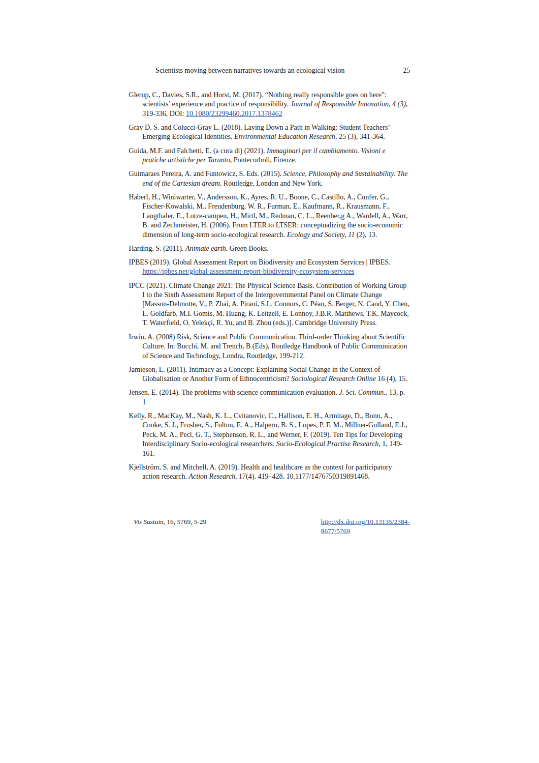Scientists moving between narratives towards an ecological vision 25
Glerup, C., Davies, S.R., and Horst, M. (2017). “Nothing really responsible goes on here”: scientists’ experience and practice of responsibility. Journal of Responsible Innovation, 4 (3), 319-336, DOI: 10.1080/23299460.2017.1378462
Gray D. S. and Colucci-Gray L. (2018). Laying Down a Path in Walking: Student Teachers’ Emerging Ecological Identities. Environmental Education Research, 25 (3), 341-364.
Guida, M.F. and Falchetti, E. (a cura di) (2021). Immaginari per il cambiamento. Visioni e pratiche artistiche per Taranto, Pontecorboli, Firenze.
Guimaraes Pereira, A. and Funtowicz, S. Eds. (2015). Science, Philosophy and Sustainability. The end of the Cartesian dream. Routledge, London and New York.
Haberl, H., Winiwarter, V., Andersson, K., Ayres, R. U., Boone, C., Castillo, A., Cunfer, G., Fischer-Kowalski, M., Freudenburg, W. R., Furman, E., Kaufmann, R., Krausmann, F., Langthaler, E., Lotze-campen, H., Mirtl, M., Redman, C. L., Reenber,g A., Wardell, A., Warr, B. and Zechmeister, H. (2006). From LTER to LTSER: conceptualizing the socio-economic dimension of long-term socio-ecological research. Ecology and Society, 11 (2), 13.
Harding, S. (2011). Animate earth. Green Books.
IPBES (2019). Global Assessment Report on Biodiversity and Ecosystem Services | IPBES. https://ipbes.net/global-assessment-report-biodiversity-ecosystem-services
IPCC (2021). Climate Change 2021: The Physical Science Basis. Contribution of Working Group I to the Sixth Assessment Report of the Intergovernmental Panel on Climate Change [Masson-Delmotte, V., P. Zhai, A. Pirani, S.L. Connors, C. Péan, S. Berger, N. Caud, Y. Chen, L. Goldfarb, M.I. Gomis, M. Huang, K. Leitzell, E. Lonnoy, J.B.R. Matthews, T.K. Maycock, T. Waterfield, O. Yelekçi, R. Yu, and B. Zhou (eds.)]. Cambridge University Press.
Irwin, A. (2008) Risk, Science and Public Communication. Third-order Thinking about Scientific Culture. In: Bucchi, M. and Trench, B (Eds), Routledge Handbook of Public Communication of Science and Technology, Londra, Routledge, 199-212.
Jamieson, L. (2011). Intimacy as a Concept: Explaining Social Change in the Context of Globalisation or Another Form of Ethnocentricism? Sociological Research Online 16 (4), 15.
Jensen, E. (2014). The problems with science communication evaluation. J. Sci. Commun., 13, p. 1
Kelly, R., MacKay, M., Nash, K. L., Cvitanovic, C., Hallison, E. H., Armitage, D., Bonn, A., Cooke, S. J., Frusher, S., Fulton, E. A., Halpern, B. S., Lopes, P. F. M., Millner-Gulland, E.J., Peck, M. A., Pecl, G. T., Stephenson, R. L., and Werner, F. (2019). Ten Tips for Developing Interdisciplinary Socio-ecological researchers. Socio-Ecological Practise Research, 1, 149-161.
Kjellström, S. and Mitchell, A. (2019). Health and healthcare as the context for participatory action research. Action Research, 17(4), 419–428. 10.1177/1476750319891468.
Vis Sustain, 16, 5769, 5-29 http://dx.doi.org/10.13135/2384-8677/5769